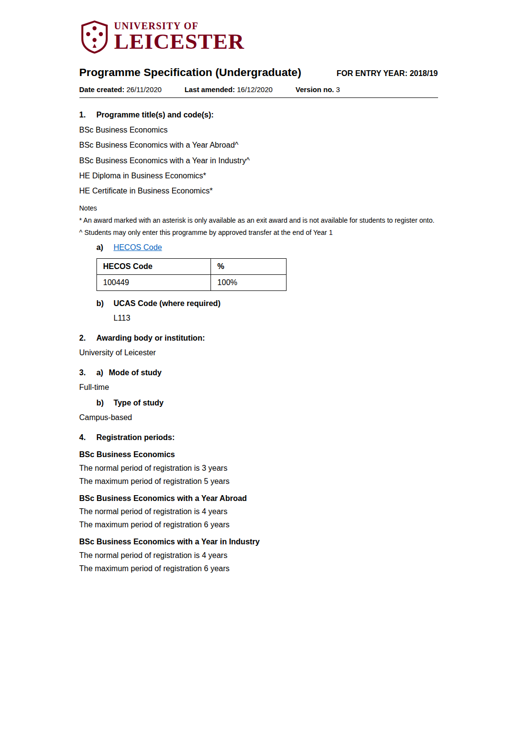UNIVERSITY OF LEICESTER
Programme Specification (Undergraduate)
FOR ENTRY YEAR: 2018/19
Date created: 26/11/2020
Last amended: 16/12/2020
Version no. 3
Programme title(s) and code(s):
BSc Business Economics
BSc Business Economics with a Year Abroad^
BSc Business Economics with a Year in Industry^
HE Diploma in Business Economics*
HE Certificate in Business Economics*
Notes
* An award marked with an asterisk is only available as an exit award and is not available for students to register onto.
^ Students may only enter this programme by approved transfer at the end of Year 1
a) HECOS Code
| HECOS Code | % |
| --- | --- |
| 100449 | 100% |
b) UCAS Code (where required)
L113
Awarding body or institution:
University of Leicester
a) Mode of study
Full-time
b) Type of study
Campus-based
Registration periods:
BSc Business Economics
The normal period of registration is 3 years
The maximum period of registration 5 years
BSc Business Economics with a Year Abroad
The normal period of registration is 4 years
The maximum period of registration 6 years
BSc Business Economics with a Year in Industry
The normal period of registration is 4 years
The maximum period of registration 6 years